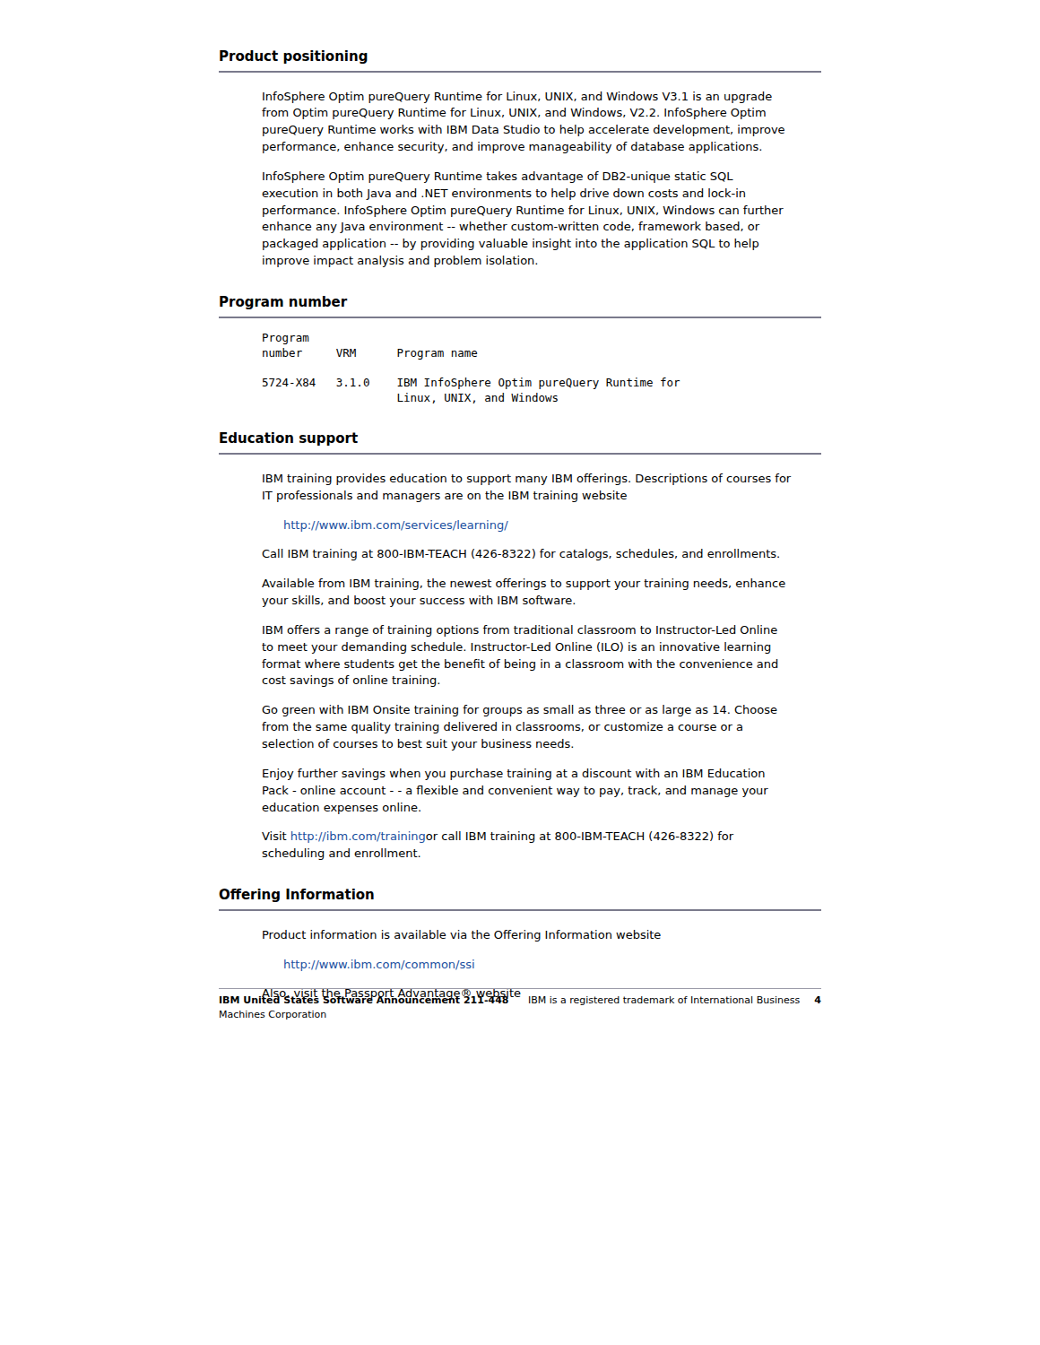Product positioning
InfoSphere Optim pureQuery Runtime for Linux, UNIX, and Windows V3.1 is an upgrade from Optim pureQuery Runtime for Linux, UNIX, and Windows, V2.2. InfoSphere Optim pureQuery Runtime works with IBM Data Studio to help accelerate development, improve performance, enhance security, and improve manageability of database applications.
InfoSphere Optim pureQuery Runtime takes advantage of DB2-unique static SQL execution in both Java and .NET environments to help drive down costs and lock-in performance. InfoSphere Optim pureQuery Runtime for Linux, UNIX, Windows can further enhance any Java environment -- whether custom-written code, framework based, or packaged application -- by providing valuable insight into the application SQL to help improve impact analysis and problem isolation.
Program number
Program
number     VRM      Program name

5724-X84   3.1.0    IBM InfoSphere Optim pureQuery Runtime for
                    Linux, UNIX, and Windows
Education support
IBM training provides education to support many IBM offerings. Descriptions of courses for IT professionals and managers are on the IBM training website
http://www.ibm.com/services/learning/
Call IBM training at 800-IBM-TEACH (426-8322) for catalogs, schedules, and enrollments.
Available from IBM training, the newest offerings to support your training needs, enhance your skills, and boost your success with IBM software.
IBM offers a range of training options from traditional classroom to Instructor-Led Online to meet your demanding schedule. Instructor-Led Online (ILO) is an innovative learning format where students get the benefit of being in a classroom with the convenience and cost savings of online training.
Go green with IBM Onsite training for groups as small as three or as large as 14. Choose from the same quality training delivered in classrooms, or customize a course or a selection of courses to best suit your business needs.
Enjoy further savings when you purchase training at a discount with an IBM Education Pack - online account - - a flexible and convenient way to pay, track, and manage your education expenses online.
Visit http://ibm.com/trainingor call IBM training at 800-IBM-TEACH (426-8322) for scheduling and enrollment.
Offering Information
Product information is available via the Offering Information website
http://www.ibm.com/common/ssi
Also, visit the Passport Advantage® website
4 IBM United States Software Announcement 211-448 IBM is a registered trademark of International Business Machines Corporation